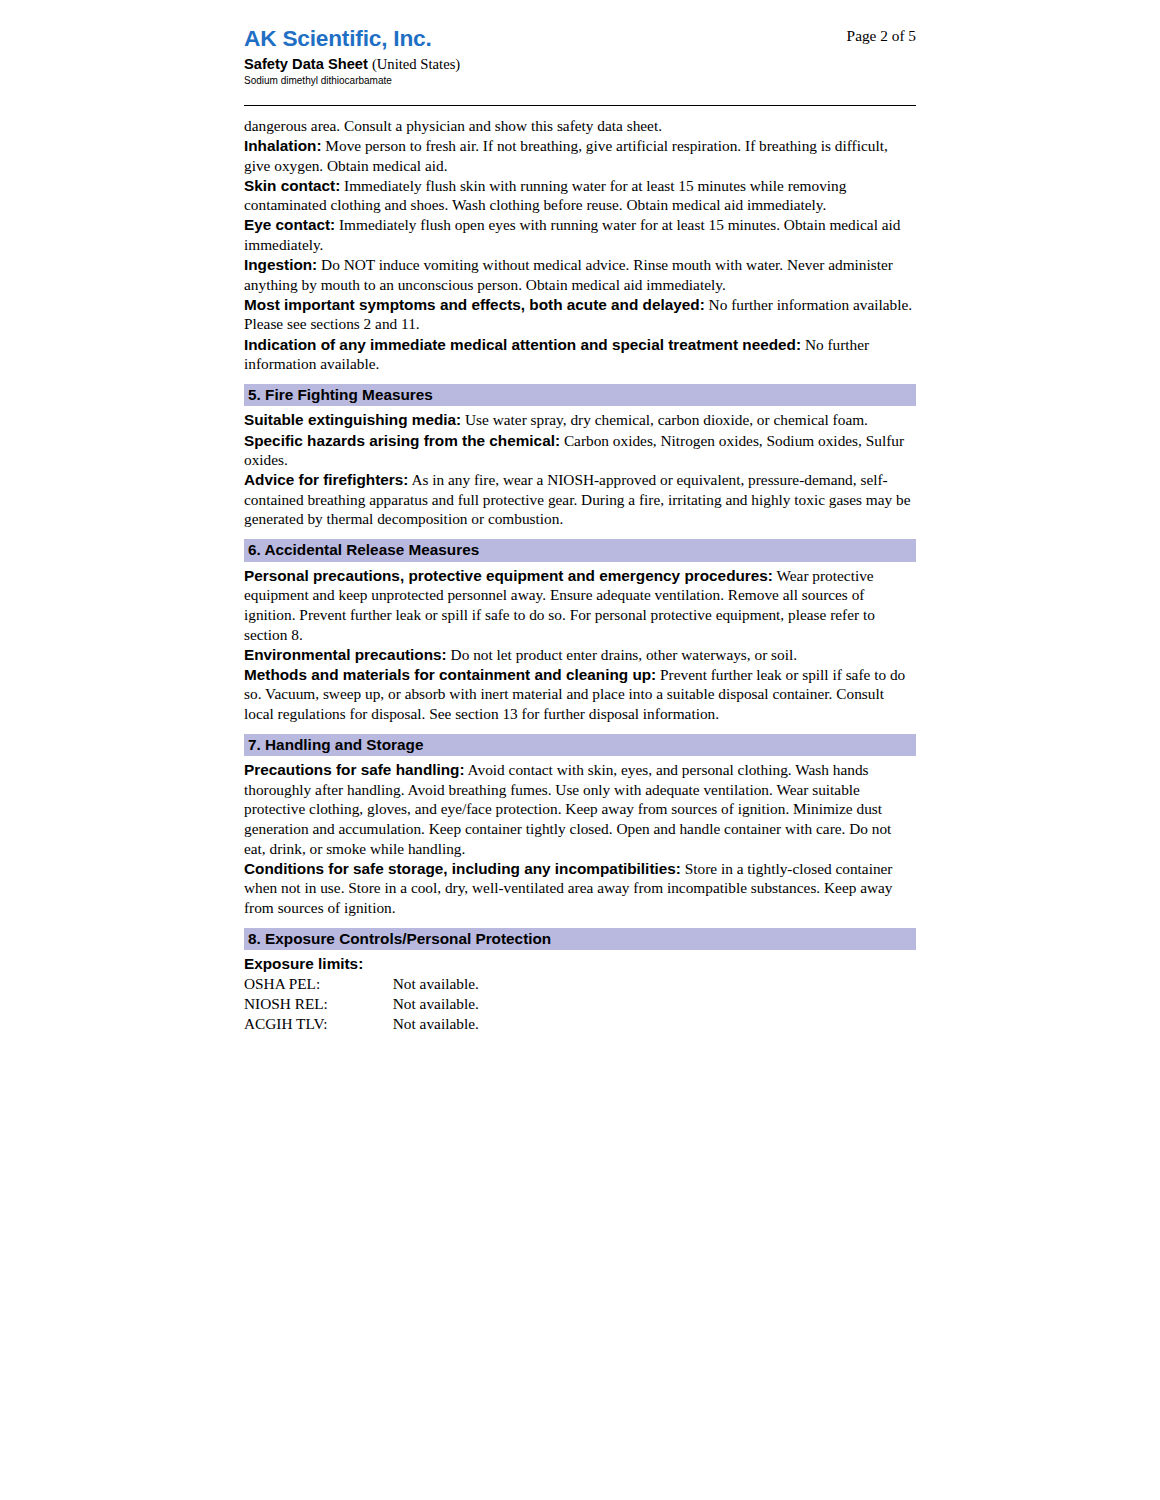Page 2 of 5
AK Scientific, Inc.
Safety Data Sheet (United States)
Sodium dimethyl dithiocarbamate
dangerous area. Consult a physician and show this safety data sheet.
Inhalation: Move person to fresh air. If not breathing, give artificial respiration. If breathing is difficult, give oxygen. Obtain medical aid.
Skin contact: Immediately flush skin with running water for at least 15 minutes while removing contaminated clothing and shoes. Wash clothing before reuse. Obtain medical aid immediately.
Eye contact: Immediately flush open eyes with running water for at least 15 minutes. Obtain medical aid immediately.
Ingestion: Do NOT induce vomiting without medical advice. Rinse mouth with water. Never administer anything by mouth to an unconscious person. Obtain medical aid immediately.
Most important symptoms and effects, both acute and delayed: No further information available. Please see sections 2 and 11.
Indication of any immediate medical attention and special treatment needed: No further information available.
5. Fire Fighting Measures
Suitable extinguishing media: Use water spray, dry chemical, carbon dioxide, or chemical foam.
Specific hazards arising from the chemical: Carbon oxides, Nitrogen oxides, Sodium oxides, Sulfur oxides.
Advice for firefighters: As in any fire, wear a NIOSH-approved or equivalent, pressure-demand, self-contained breathing apparatus and full protective gear. During a fire, irritating and highly toxic gases may be generated by thermal decomposition or combustion.
6. Accidental Release Measures
Personal precautions, protective equipment and emergency procedures: Wear protective equipment and keep unprotected personnel away. Ensure adequate ventilation. Remove all sources of ignition. Prevent further leak or spill if safe to do so. For personal protective equipment, please refer to section 8.
Environmental precautions: Do not let product enter drains, other waterways, or soil.
Methods and materials for containment and cleaning up: Prevent further leak or spill if safe to do so. Vacuum, sweep up, or absorb with inert material and place into a suitable disposal container. Consult local regulations for disposal. See section 13 for further disposal information.
7. Handling and Storage
Precautions for safe handling: Avoid contact with skin, eyes, and personal clothing. Wash hands thoroughly after handling. Avoid breathing fumes. Use only with adequate ventilation. Wear suitable protective clothing, gloves, and eye/face protection. Keep away from sources of ignition. Minimize dust generation and accumulation. Keep container tightly closed. Open and handle container with care. Do not eat, drink, or smoke while handling.
Conditions for safe storage, including any incompatibilities: Store in a tightly-closed container when not in use. Store in a cool, dry, well-ventilated area away from incompatible substances. Keep away from sources of ignition.
8. Exposure Controls/Personal Protection
Exposure limits:
| OSHA PEL: | Not available. |
| NIOSH REL: | Not available. |
| ACGIH TLV: | Not available. |